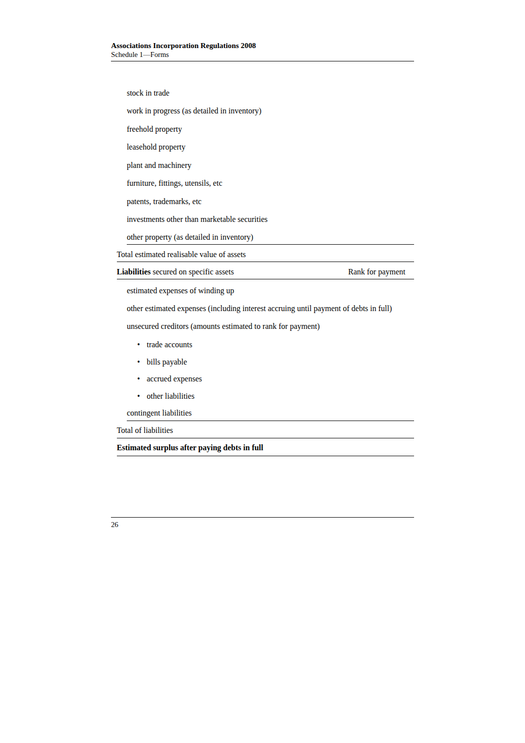Associations Incorporation Regulations 2008
Schedule 1—Forms
stock in trade
work in progress (as detailed in inventory)
freehold property
leasehold property
plant and machinery
furniture, fittings, utensils, etc
patents, trademarks, etc
investments other than marketable securities
other property (as detailed in inventory)
Total estimated realisable value of assets
Liabilities secured on specific assets
Rank for payment
estimated expenses of winding up
other estimated expenses (including interest accruing until payment of debts in full)
unsecured creditors (amounts estimated to rank for payment)
•trade accounts
•bills payable
•accrued expenses
•other liabilities
contingent liabilities
Total of liabilities
Estimated surplus after paying debts in full
26